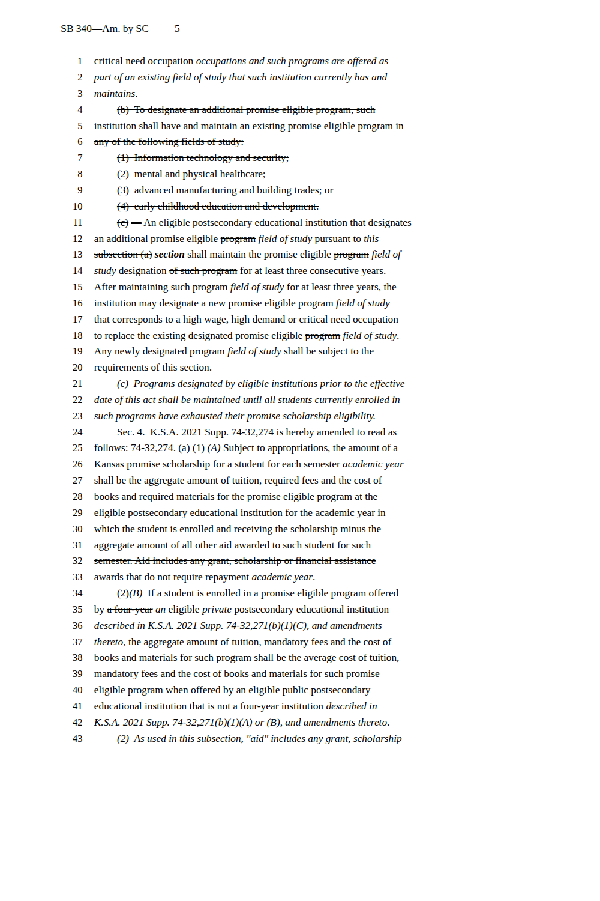SB 340—Am. by SC 5
critical need occupation occupations and such programs are offered as
part of an existing field of study that such institution currently has and
maintains.
(b) To designate an additional promise eligible program, such
institution shall have and maintain an existing promise eligible program in
any of the following fields of study:
(1) Information technology and security;
(2) mental and physical healthcare;
(3) advanced manufacturing and building trades; or
(4) early childhood education and development.
(c) — An eligible postsecondary educational institution that designates
an additional promise eligible program field of study pursuant to this
subsection (a) section shall maintain the promise eligible program field of
study designation of such program for at least three consecutive years.
After maintaining such program field of study for at least three years, the
institution may designate a new promise eligible program field of study
that corresponds to a high wage, high demand or critical need occupation
to replace the existing designated promise eligible program field of study.
Any newly designated program field of study shall be subject to the
requirements of this section.
(c) Programs designated by eligible institutions prior to the effective
date of this act shall be maintained until all students currently enrolled in
such programs have exhausted their promise scholarship eligibility.
Sec. 4. K.S.A. 2021 Supp. 74-32,274 is hereby amended to read as
follows: 74-32,274. (a) (1) (A) Subject to appropriations, the amount of a
Kansas promise scholarship for a student for each semester academic year
shall be the aggregate amount of tuition, required fees and the cost of
books and required materials for the promise eligible program at the
eligible postsecondary educational institution for the academic year in
which the student is enrolled and receiving the scholarship minus the
aggregate amount of all other aid awarded to such student for such
semester. Aid includes any grant, scholarship or financial assistance
awards that do not require repayment academic year.
(2)(B) If a student is enrolled in a promise eligible program offered
by a four-year an eligible private postsecondary educational institution
described in K.S.A. 2021 Supp. 74-32,271(b)(1)(C), and amendments
thereto, the aggregate amount of tuition, mandatory fees and the cost of
books and materials for such program shall be the average cost of tuition,
mandatory fees and the cost of books and materials for such promise
eligible program when offered by an eligible public postsecondary
educational institution that is not a four-year institution described in
K.S.A. 2021 Supp. 74-32,271(b)(1)(A) or (B), and amendments thereto.
(2) As used in this subsection, "aid" includes any grant, scholarship